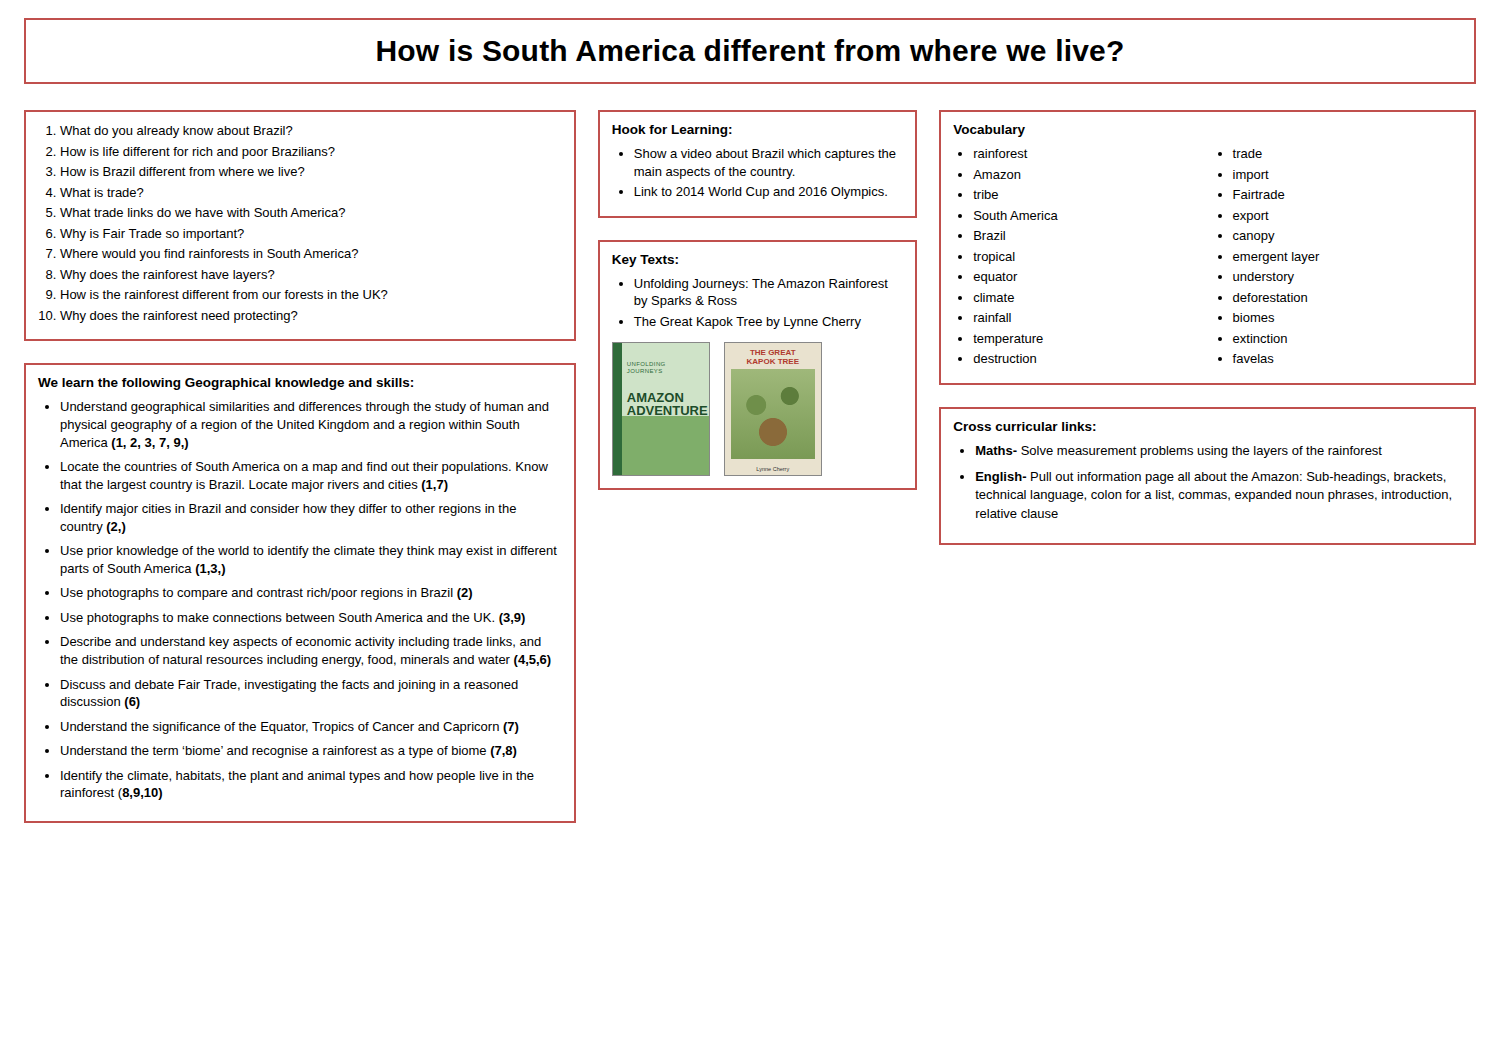How is South America different from where we live?
What do you already know about Brazil?
How is life different for rich and poor Brazilians?
How is Brazil different from where we live?
What is trade?
What trade links do we have with South America?
Why is Fair Trade so important?
Where would you find rainforests in South America?
Why does the rainforest have layers?
How is the rainforest different from our forests in the UK?
Why does the rainforest need protecting?
We learn the following Geographical knowledge and skills:
Understand geographical similarities and differences through the study of human and physical geography of a region of the United Kingdom and a region within South America (1, 2, 3, 7, 9,)
Locate the countries of South America on a map and find out their populations. Know that the largest country is Brazil. Locate major rivers and cities (1,7)
Identify major cities in Brazil and consider how they differ to other regions in the country (2,)
Use prior knowledge of the world to identify the climate they think may exist in different parts of South America (1,3,)
Use photographs to compare and contrast rich/poor regions in Brazil (2)
Use photographs to make connections between South America and the UK. (3,9)
Describe and understand key aspects of economic activity including trade links, and the distribution of natural resources including energy, food, minerals and water (4,5,6)
Discuss and debate Fair Trade, investigating the facts and joining in a reasoned discussion (6)
Understand the significance of the Equator, Tropics of Cancer and Capricorn (7)
Understand the term ‘biome’ and recognise a rainforest as a type of biome (7,8)
Identify the climate, habitats, the plant and animal types and how people live in the rainforest (8,9,10)
Hook for Learning:
Show a video about Brazil which captures the main aspects of the country.
Link to 2014 World Cup and 2016 Olympics.
Key Texts:
Unfolding Journeys: The Amazon Rainforest by Sparks & Ross
The Great Kapok Tree by Lynne Cherry
Unfolding
Journeys
AMAZON
ADVENTURE
The Great
Kapok Tree
Lynne Cherry
Vocabulary
rainforest
Amazon
tribe
South America
Brazil
tropical
equator
climate
rainfall
temperature
destruction
trade
import
Fairtrade
export
canopy
emergent layer
understory
deforestation
biomes
extinction
favelas
Cross curricular links:
Maths- Solve measurement problems using the layers of the rainforest
English- Pull out information page all about the Amazon: Sub-headings, brackets, technical language, colon for a list, commas, expanded noun phrases, introduction, relative clause